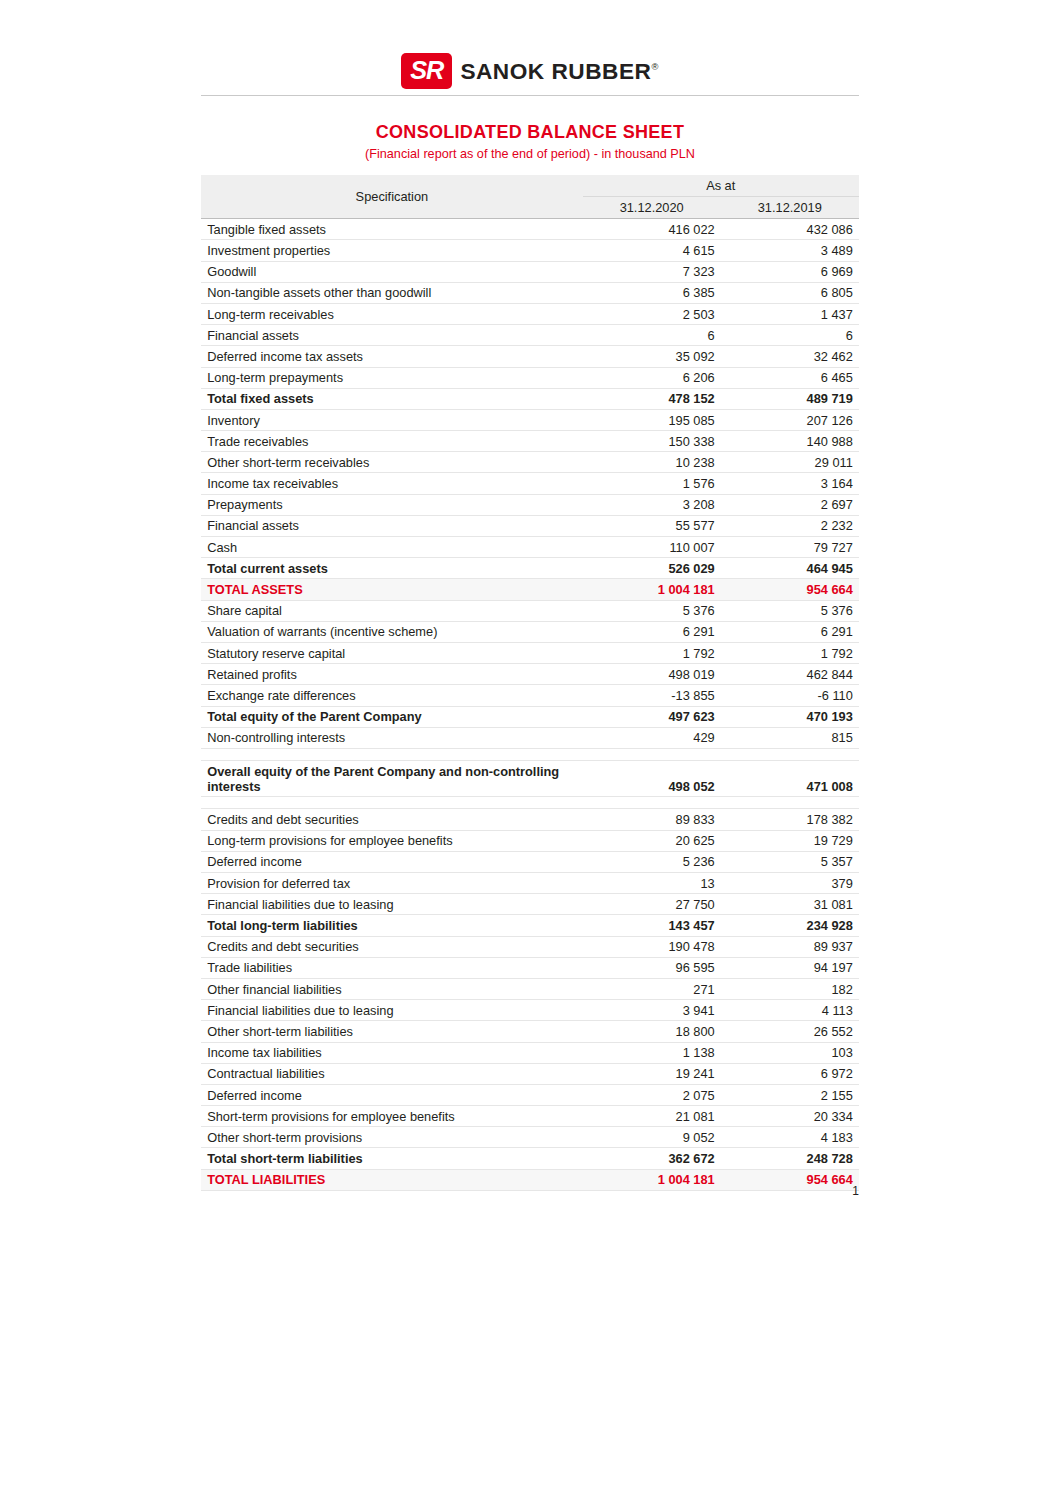SR SANOK RUBBER®
CONSOLIDATED BALANCE SHEET
(Financial report as of the end of period) - in thousand PLN
| Specification | As at |
| --- | --- |
| 31.12.2020 | 31.12.2019 |
| Tangible fixed assets | 416 022 | 432 086 |
| Investment properties | 4 615 | 3 489 |
| Goodwill | 7 323 | 6 969 |
| Non-tangible assets other than goodwill | 6 385 | 6 805 |
| Long-term receivables | 2 503 | 1 437 |
| Financial assets | 6 | 6 |
| Deferred income tax assets | 35 092 | 32 462 |
| Long-term prepayments | 6 206 | 6 465 |
| Total fixed assets | 478 152 | 489 719 |
| Inventory | 195 085 | 207 126 |
| Trade receivables | 150 338 | 140 988 |
| Other short-term receivables | 10 238 | 29 011 |
| Income tax receivables | 1 576 | 3 164 |
| Prepayments | 3 208 | 2 697 |
| Financial assets | 55 577 | 2 232 |
| Cash | 110 007 | 79 727 |
| Total current assets | 526 029 | 464 945 |
| TOTAL ASSETS | 1 004 181 | 954 664 |
| Share capital | 5 376 | 5 376 |
| Valuation of warrants (incentive scheme) | 6 291 | 6 291 |
| Statutory reserve capital | 1 792 | 1 792 |
| Retained profits | 498 019 | 462 844 |
| Exchange rate differences | -13 855 | -6 110 |
| Total equity of the Parent Company | 497 623 | 470 193 |
| Non-controlling interests | 429 | 815 |
| Overall equity of the Parent Company and non-controlling interests | 498 052 | 471 008 |
| Credits and debt securities | 89 833 | 178 382 |
| Long-term provisions for employee benefits | 20 625 | 19 729 |
| Deferred income | 5 236 | 5 357 |
| Provision for deferred tax | 13 | 379 |
| Financial liabilities due to leasing | 27 750 | 31 081 |
| Total long-term liabilities | 143 457 | 234 928 |
| Credits and debt securities | 190 478 | 89 937 |
| Trade liabilities | 96 595 | 94 197 |
| Other financial liabilities | 271 | 182 |
| Financial liabilities due to leasing | 3 941 | 4 113 |
| Other short-term liabilities | 18 800 | 26 552 |
| Income tax liabilities | 1 138 | 103 |
| Contractual liabilities | 19 241 | 6 972 |
| Deferred income | 2 075 | 2 155 |
| Short-term provisions for employee benefits | 21 081 | 20 334 |
| Other short-term provisions | 9 052 | 4 183 |
| Total short-term liabilities | 362 672 | 248 728 |
| TOTAL LIABILITIES | 1 004 181 | 954 664 |
1